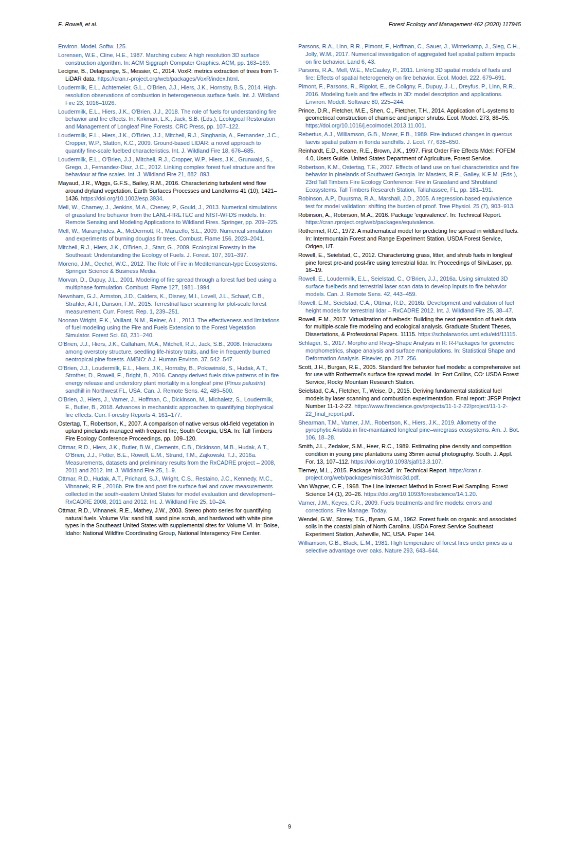E. Rowell, et al.
Forest Ecology and Management 462 (2020) 117945
Environ. Model. Softw. 125.
Lorensen, W.E., Cline, H.E., 1987. Marching cubes: A high resolution 3D surface construction algorithm. In: ACM Siggraph Computer Graphics. ACM, pp. 163–169.
Lecigne, B., Delagrange, S., Messier, C., 2014. VoxR: metrics extraction of trees from T-LiDAR data. https://cran.r-project.org/web/packages/VoxR/index.html.
Loudermilk, E.L., Achtemeier, G.L., O'Brien, J.J., Hiers, J.K., Hornsby, B.S., 2014. High-resolution observations of combustion in heterogeneous surface fuels. Int. J. Wildland Fire 23, 1016–1026.
Loudermilk, E.L., Hiers, J.K., O'Brien, J.J., 2018. The role of fuels for understanding fire behavior and fire effects. In: Kirkman, L.K., Jack, S.B. (Eds.), Ecological Restoration and Management of Longleaf Pine Forests. CRC Press, pp. 107–122.
Loudermilk, E.L., Hiers, J.K., O'Brien, J.J., Mitchell, R.J., Singhania, A., Fernandez, J.C., Cropper, W.P., Slatton, K.C., 2009. Ground-based LIDAR: a novel approach to quantify fine-scale fuelbed characteristics. Int. J. Wildland Fire 18, 676–685.
Loudermilk, E.L., O'Brien, J.J., Mitchell, R.J., Cropper, W.P., Hiers, J.K., Grunwald, S., Grego, J., Fernandez-Diaz, J.C., 2012. Linking complex forest fuel structure and fire behaviour at fine scales. Int. J. Wildland Fire 21, 882–893.
Mayaud, J.R., Wiggs, G.F.S., Bailey, R.M., 2016. Characterizing turbulent wind flow around dryland vegetation. Earth Surfaces Processes and Landforms 41 (10), 1421–1436. https://doi.org/10.1002/esp.3934.
Mell, W., Charney, J., Jenkins, M.A., Cheney, P., Gould, J., 2013. Numerical simulations of grassland fire behavior from the LANL-FIRETEC and NIST-WFDS models. In: Remote Sensing and Modeling Applications to Wildland Fires. Springer, pp. 209–225.
Mell, W., Maranghides, A., McDermott, R., Manzello, S.L., 2009. Numerical simulation and experiments of burning douglas fir trees. Combust. Flame 156, 2023–2041.
Mitchell, R.J., Hiers, J.K., O'Brien, J., Starr, G., 2009. Ecological Forestry in the Southeast: Understanding the Ecology of Fuels. J. Forest. 107, 391–397.
Moreno, J.M., Oechel, W.C., 2012. The Role of Fire in Mediterranean-type Ecosystems. Springer Science & Business Media.
Morvan, D., Dupuy, J.L., 2001. Modeling of fire spread through a forest fuel bed using a multiphase formulation. Combust. Flame 127, 1981–1994.
Newnham, G.J., Armston, J.D., Calders, K., Disney, M.I., Lovell, J.L., Schaaf, C.B., Strahler, A.H., Danson, F.M., 2015. Terrestrial laser scanning for plot-scale forest measurement. Curr. Forest. Rep. 1, 239–251.
Noonan-Wright, E.K., Vaillant, N.M., Reiner, A.L., 2013. The effectiveness and limitations of fuel modeling using the Fire and Fuels Extension to the Forest Vegetation Simulator. Forest Sci. 60, 231–240.
O'Brien, J.J., Hiers, J.K., Callaham, M.A., Mitchell, R.J., Jack, S.B., 2008. Interactions among overstory structure, seedling life-history traits, and fire in frequently burned neotropical pine forests. AMBIO: A J. Human Environ. 37, 542–547.
O'Brien, J.J., Loudermilk, E.L., Hiers, J.K., Hornsby, B., Pokswinski, S., Hudak, A.T., Strother, D., Rowell, E., Bright, B., 2016. Canopy derived fuels drive patterns of in-fire energy release and understory plant mortality in a longleaf pine (Pinus palustris) sandhill in Northwest FL, USA. Can. J. Remote Sens. 42, 489–500.
O'Brien, J., Hiers, J., Varner, J., Hoffman, C., Dickinson, M., Michaletz, S., Loudermilk, E., Butler, B., 2018. Advances in mechanistic approaches to quantifying biophysical fire effects. Curr. Forestry Reports 4, 161–177.
Ostertag, T., Robertson, K., 2007. A comparison of native versus old-field vegetation in upland pinelands managed with frequent fire, South Georgia, USA. In: Tall Timbers Fire Ecology Conference Proceedings, pp. 109–120.
Ottmar, R.D., Hiers, J.K., Butler, B.W., Clements, C.B., Dickinson, M.B., Hudak, A.T., O'Brien, J.J., Potter, B.E., Rowell, E.M., Strand, T.M., Zajkowski, T.J., 2016a. Measurements, datasets and preliminary results from the RxCADRE project – 2008, 2011 and 2012. Int. J. Wildland Fire 25, 1–9.
Ottmar, R.D., Hudak, A.T., Prichard, S.J., Wright, C.S., Restaino, J.C., Kennedy, M.C., Vihnanek, R.E., 2016b. Pre-fire and post-fire surface fuel and cover measurements collected in the south-eastern United States for model evaluation and development–RxCADRE 2008, 2011 and 2012. Int. J. Wildland Fire 25, 10–24.
Ottmar, R.D., Vihnanek, R.E., Mathey, J.W., 2003. Stereo photo series for quantifying natural fuels. Volume VIa: sand hill, sand pine scrub, and hardwood with white pine types in the Southeast United States with supplemental sites for Volume VI. In: Boise, Idaho: National Wildfire Coordinating Group, National Interagency Fire Center.
Parsons, R.A., Linn, R.R., Pimont, F., Hoffman, C., Sauer, J., Winterkamp, J., Sieg, C.H., Jolly, W.M., 2017. Numerical investigation of aggregated fuel spatial pattern impacts on fire behavior. Land 6, 43.
Parsons, R.A., Mell, W.E., McCauley, P., 2011. Linking 3D spatial models of fuels and fire: Effects of spatial heterogeneity on fire behavior. Ecol. Model. 222, 679–691.
Pimont, F., Parsons, R., Rigolot, E., de Coligny, F., Dupuy, J.-L., Dreyfus, P., Linn, R.R., 2016. Modeling fuels and fire effects in 3D: model description and applications. Environ. Modell. Software 80, 225–244.
Prince, D.R., Fletcher, M.E., Shen, C., Fletcher, T.H., 2014. Application of L-systems to geometrical construction of chamise and juniper shrubs. Ecol. Model. 273, 86–95. https://doi.org/10.1016/j.ecolmodel.2013.11.001.
Rebertus, A.J., Williamson, G.B., Moser, E.B., 1989. Fire-induced changes in quercus laevis spatial pattern in florida sandhills. J. Ecol. 77, 638–650.
Reinhardt, E.D., Keane, R.E., Brown, J.K., 1997. First Order Fire Effects Mdel: FOFEM 4.0, Users Guide. United States Department of Agriculture, Forest Service.
Robertson, K.M., Ostertag, T.E., 2007. Effects of land use on fuel characteristics and fire behavior in pinelands of Southwest Georgia. In: Masters, R.E., Galley, K.E.M. (Eds.), 23rd Tall Timbers Fire Ecology Conference: Fire in Grassland and Shrubland Ecosystems. Tall Timbers Research Station, Tallahassee, FL, pp. 181–191.
Robinson, A.P., Duursma, R.A., Marshall, J.D., 2005. A regression-based equivalence test for model validation: shifting the burden of proof. Tree Physiol. 25 (7), 903–913.
Robinson, A., Robinson, M.A., 2016. Package 'equivalence'. In: Technical Report. https://cran.rproject.org/web/packages/equivalence.
Rothermel, R.C., 1972. A mathematical model for predicting fire spread in wildland fuels. In: Intermountain Forest and Range Experiment Station, USDA Forest Service, Odgen, UT.
Rowell, E., Seielstad, C., 2012. Characterizing grass, litter, and shrub fuels in longleaf pine forest pre-and post-fire using terrestrial lidar. In: Proceedings of SilviLaser, pp. 16–19.
Rowell, E., Loudermilk, E.L., Seielstad, C., O'Brien, J.J., 2016a. Using simulated 3D surface fuelbeds and terrestrial laser scan data to develop inputs to fire behavior models. Can. J. Remote Sens. 42, 443–459.
Rowell, E.M., Seielstad, C.A., Ottmar, R.D., 2016b. Development and validation of fuel height models for terrestrial lidar – RxCADRE 2012. Int. J. Wildland Fire 25, 38–47.
Rowell, E.M., 2017. Virtualization of fuelbeds: Building the next generation of fuels data for multiple-scale fire modeling and ecological analysis. Graduate Student Theses, Dissertations, & Professional Papers. 11115. https://scholarworks.umt.edu/etd/11115.
Schlager, S., 2017. Morpho and Rvcg–Shape Analysis in R: R-Packages for geometric morphometrics, shape analysis and surface manipulations. In: Statistical Shape and Deformation Analysis. Elsevier, pp. 217–256.
Scott, J.H., Burgan, R.E., 2005. Standard fire behavior fuel models: a comprehensive set for use with Rothermel's surface fire spread model. In: Fort Collins, CO: USDA Forest Service, Rocky Mountain Research Station.
Seielstad, C.A., Fletcher, T., Weise, D., 2015. Deriving fundamental statistical fuel models by laser scanning and combustion experimentation. Final report: JFSP Project Number 11-1-2-22. https://www.firescience.gov/projects/11-1-2-22/project/11-1-2-22_final_report.pdf.
Shearman, T.M., Varner, J.M., Robertson, K., Hiers, J.K., 2019. Allometry of the pyrophytic Aristida in fire-maintained longleaf pine–wiregrass ecosystems. Am. J. Bot. 106, 18–28.
Smith, J.L., Zedaker, S.M., Heer, R.C., 1989. Estimating pine density and competition condition in young pine plantations using 35mm aerial photography. South. J. Appl. For. 13, 107–112. https://doi.org/10.1093/sjaf/13.3.107.
Tierney, M.L., 2015. Package 'misc3d'. In: Technical Report. https://cran.r-project.org/web/packages/misc3d/misc3d.pdf.
Van Wagner, C.E., 1968. The Line Intersect Method in Forest Fuel Sampling. Forest Science 14 (1), 20–26. https://doi.org/10.1093/forestscience/14.1.20.
Varner, J.M., Keyes, C.R., 2009. Fuels treatments and fire models: errors and corrections. Fire Manage. Today.
Wendel, G.W., Storey, T.G., Byram, G.M., 1962. Forest fuels on organic and associated soils in the coastal plain of North Carolina. USDA Forest Service Southeast Experiment Station, Asheville, NC, USA. Paper 144.
Williamson, G.B., Black, E.M., 1981. High temperature of forest fires under pines as a selective advantage over oaks. Nature 293, 643–644.
9